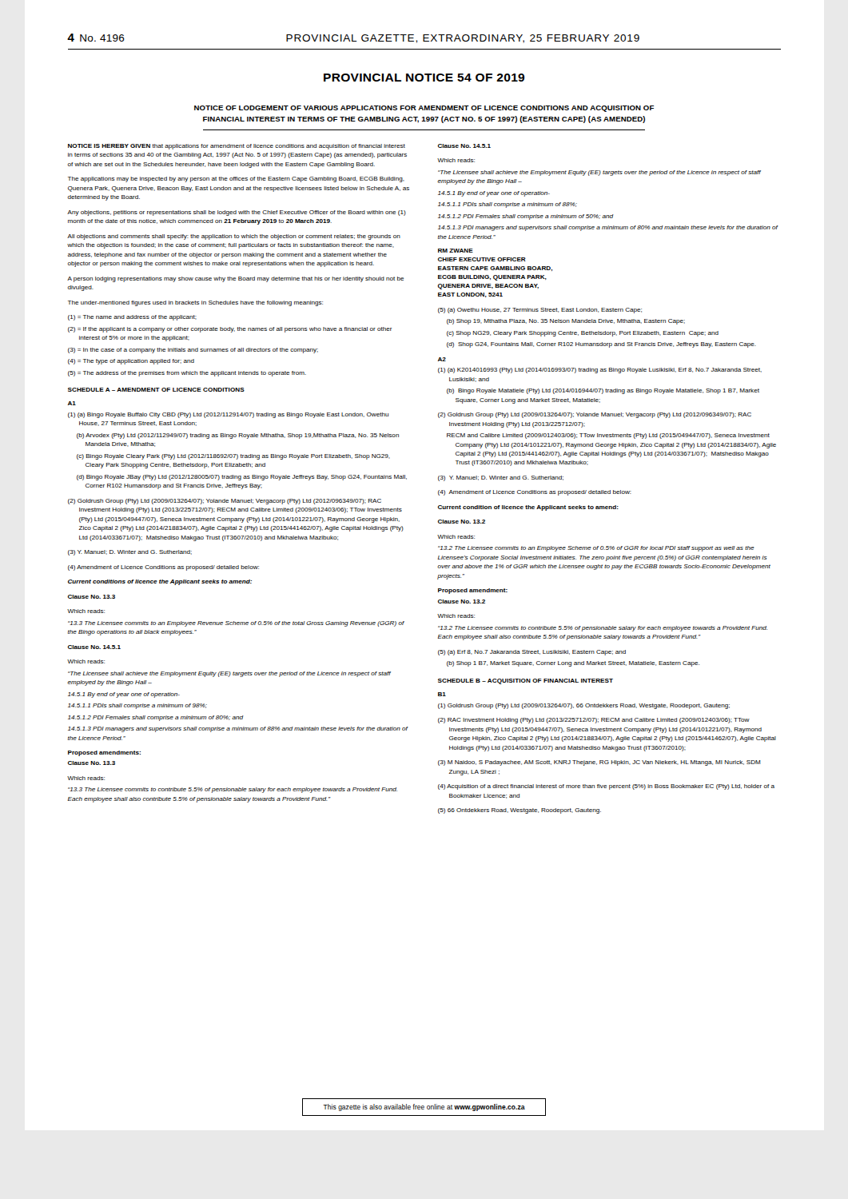4 No. 4196 PROVINCIAL GAZETTE, EXTRAORDINARY, 25 FEBRUARY 2019
PROVINCIAL NOTICE 54 OF 2019
NOTICE OF LODGEMENT OF VARIOUS APPLICATIONS FOR AMENDMENT OF LICENCE CONDITIONS AND ACQUISITION OF
FINANCIAL INTEREST IN TERMS OF THE GAMBLING ACT, 1997 (ACT NO. 5 OF 1997) (EASTERN CAPE) (AS AMENDED)
NOTICE IS HEREBY GIVEN that applications for amendment of licence conditions and acquisition of financial interest in terms of sections 35 and 40 of the Gambling Act, 1997 (Act No. 5 of 1997) (Eastern Cape) (as amended), particulars of which are set out in the Schedules hereunder, have been lodged with the Eastern Cape Gambling Board.
The applications may be inspected by any person at the offices of the Eastern Cape Gambling Board, ECGB Building, Quenera Park, Quenera Drive, Beacon Bay, East London and at the respective licensees listed below in Schedule A, as determined by the Board.
Any objections, petitions or representations shall be lodged with the Chief Executive Officer of the Board within one (1) month of the date of this notice, which commenced on 21 February 2019 to 20 March 2019.
All objections and comments shall specify: the application to which the objection or comment relates; the grounds on which the objection is founded; in the case of comment; full particulars or facts in substantiation thereof: the name, address, telephone and fax number of the objector or person making the comment and a statement whether the objector or person making the comment wishes to make oral representations when the application is heard.
A person lodging representations may show cause why the Board may determine that his or her identity should not be divulged.
The under-mentioned figures used in brackets in Schedules have the following meanings:
(1) = The name and address of the applicant;
(2) = If the applicant is a company or other corporate body, the names of all persons who have a financial or other interest of 5% or more in the applicant;
(3) = In the case of a company the initials and surnames of all directors of the company;
(4) = The type of application applied for; and
(5) = The address of the premises from which the applicant intends to operate from.
SCHEDULE A – AMENDMENT OF LICENCE CONDITIONS
A1
(1) (a) Bingo Royale Buffalo City CBD (Pty) Ltd (2012/112914/07) trading as Bingo Royale East London, Owethu House, 27 Terminus Street, East London;
(b) Arvodex (Pty) Ltd (2012/112949/07) trading as Bingo Royale Mthatha, Shop 19,Mthatha Plaza, No. 35 Nelson Mandela Drive, Mthatha;
(c) Bingo Royale Cleary Park (Pty) Ltd (2012/118692/07) trading as Bingo Royale Port Elizabeth, Shop NG29, Cleary Park Shopping Centre, Bethelsdorp, Port Elizabeth; and
(d) Bingo Royale JBay (Pty) Ltd (2012/128005/07) trading as Bingo Royale Jeffreys Bay, Shop G24, Fountains Mall, Corner R102 Humansdorp and St Francis Drive, Jeffreys Bay;
(2) Goldrush Group (Pty) Ltd (2009/013264/07); Yolande Manuel; Vergacorp (Pty) Ltd (2012/096349/07); RAC Investment Holding (Pty) Ltd (2013/225712/07); RECM and Calibre Limited (2009/012403/06); TTow Investments (Pty) Ltd (2015/049447/07), Seneca Investment Company (Pty) Ltd (2014/101221/07), Raymond George Hipkin, Zico Capital 2 (Pty) Ltd (2014/218834/07), Agile Capital 2 (Pty) Ltd (2015/441462/07), Agile Capital Holdings (Pty) Ltd (2014/033671/07); Matshediso Makgao Trust (IT3607/2010) and Mkhalelwa Mazibuko;
(3) Y. Manuel; D. Winter and G. Sutherland;
(4) Amendment of Licence Conditions as proposed/ detailed below:
Current conditions of licence the Applicant seeks to amend:
Clause No. 13.3
Which reads:
“13.3 The Licensee commits to an Employee Revenue Scheme of 0.5% of the total Gross Gaming Revenue (GGR) of the Bingo operations to all black employees.”
Clause No. 14.5.1
Which reads:
“The Licensee shall achieve the Employment Equity (EE) targets over the period of the Licence in respect of staff employed by the Bingo Hall –
14.5.1 By end of year one of operation-
14.5.1.1 PDIs shall comprise a minimum of 98%;
14.5.1.2 PDI Females shall comprise a minimum of 80%; and
14.5.1.3 PDI managers and supervisors shall comprise a minimum of 88% and maintain these levels for the duration of the Licence Period.”
Proposed amendments:
Clause No. 13.3
Which reads:
“13.3 The Licensee commits to contribute 5.5% of pensionable salary for each employee towards a Provident Fund. Each employee shall also contribute 5.5% of pensionable salary towards a Provident Fund.”
Clause No. 14.5.1
Which reads:
“The Licensee shall achieve the Employment Equity (EE) targets over the period of the Licence in respect of staff employed by the Bingo Hall –
14.5.1 By end of year one of operation-
14.5.1.1 PDIs shall comprise a minimum of 88%;
14.5.1.2 PDI Females shall comprise a minimum of 50%; and
14.5.1.3 PDI managers and supervisors shall comprise a minimum of 80% and maintain these levels for the duration of the Licence Period.”
RM ZWANE
CHIEF EXECUTIVE OFFICER
EASTERN CAPE GAMBLING BOARD,
ECGB BUILDING, QUENERA PARK,
QUENERA DRIVE, BEACON BAY,
EAST LONDON, 5241
(5) (a) Owethu House, 27 Terminus Street, East London, Eastern Cape;
(b) Shop 19, Mthatha Plaza, No. 35 Nelson Mandela Drive, Mthatha, Eastern Cape;
(c) Shop NG29, Cleary Park Shopping Centre, Bethelsdorp, Port Elizabeth, Eastern Cape; and
(d) Shop G24, Fountains Mall, Corner R102 Humansdorp and St Francis Drive, Jeffreys Bay, Eastern Cape.
A2
(1) (a) K2014016993 (Pty) Ltd (2014/016993/07) trading as Bingo Royale Lusikisiki, Erf 8, No.7 Jakaranda Street, Lusikisiki; and
(b) Bingo Royale Matatiele (Pty) Ltd (2014/016944/07) trading as Bingo Royale Matatiele, Shop 1 B7, Market Square, Corner Long and Market Street, Matatiele;
(2) Goldrush Group (Pty) Ltd (2009/013264/07); Yolande Manuel; Vergacorp (Pty) Ltd (2012/096349/07); RAC Investment Holding (Pty) Ltd (2013/225712/07);
RECM and Calibre Limited (2009/012403/06); TTow Investments (Pty) Ltd (2015/049447/07), Seneca Investment Company (Pty) Ltd (2014/101221/07), Raymond George Hipkin, Zico Capital 2 (Pty) Ltd (2014/218834/07), Agile Capital 2 (Pty) Ltd (2015/441462/07), Agile Capital Holdings (Pty) Ltd (2014/033671/07); Matshediso Makgao Trust (IT3607/2010) and Mkhalelwa Mazibuko;
(3) Y. Manuel; D. Winter and G. Sutherland;
(4) Amendment of Licence Conditions as proposed/ detailed below:
Current condition of licence the Applicant seeks to amend:
Clause No. 13.2
Which reads:
“13.2 The Licensee commits to an Employee Scheme of 0.5% of GGR for local PDI staff support as well as the Licensee’s Corporate Social Investment initiates. The zero point five percent (0.5%) of GGR contemplated herein is over and above the 1% of GGR which the Licensee ought to pay the ECGBB towards Socio-Economic Development projects.”
Proposed amendment:
Clause No. 13.2
Which reads:
“13.2 The Licensee commits to contribute 5.5% of pensionable salary for each employee towards a Provident Fund. Each employee shall also contribute 5.5% of pensionable salary towards a Provident Fund.”
(5) (a) Erf 8, No.7 Jakaranda Street, Lusikisiki, Eastern Cape; and
(b) Shop 1 B7, Market Square, Corner Long and Market Street, Matatiele, Eastern Cape.
SCHEDULE B – ACQUISITION OF FINANCIAL INTEREST
B1
(1) Goldrush Group (Pty) Ltd (2009/013264/07), 66 Ontdekkers Road, Westgate, Roodeport, Gauteng;
(2) RAC Investment Holding (Pty) Ltd (2013/225712/07); RECM and Calibre Limited (2009/012403/06); TTow Investments (Pty) Ltd (2015/049447/07), Seneca Investment Company (Pty) Ltd (2014/101221/07), Raymond George Hipkin, Zico Capital 2 (Pty) Ltd (2014/218834/07), Agile Capital 2 (Pty) Ltd (2015/441462/07), Agile Capital Holdings (Pty) Ltd (2014/033671/07) and Matshediso Makgao Trust (IT3607/2010);
(3) M Naidoo, S Padayachee, AM Scott, KNRJ Thejane, RG Hipkin, JC Van Niekerk, HL Mtanga, MI Nurick, SDM Zungu, LA Shezi ;
(4) Acquisition of a direct financial interest of more than five percent (5%) in Boss Bookmaker EC (Pty) Ltd, holder of a Bookmaker Licence; and
(5) 66 Ontdekkers Road, Westgate, Roodeport, Gauteng.
This gazette is also available free online at www.gpwonline.co.za